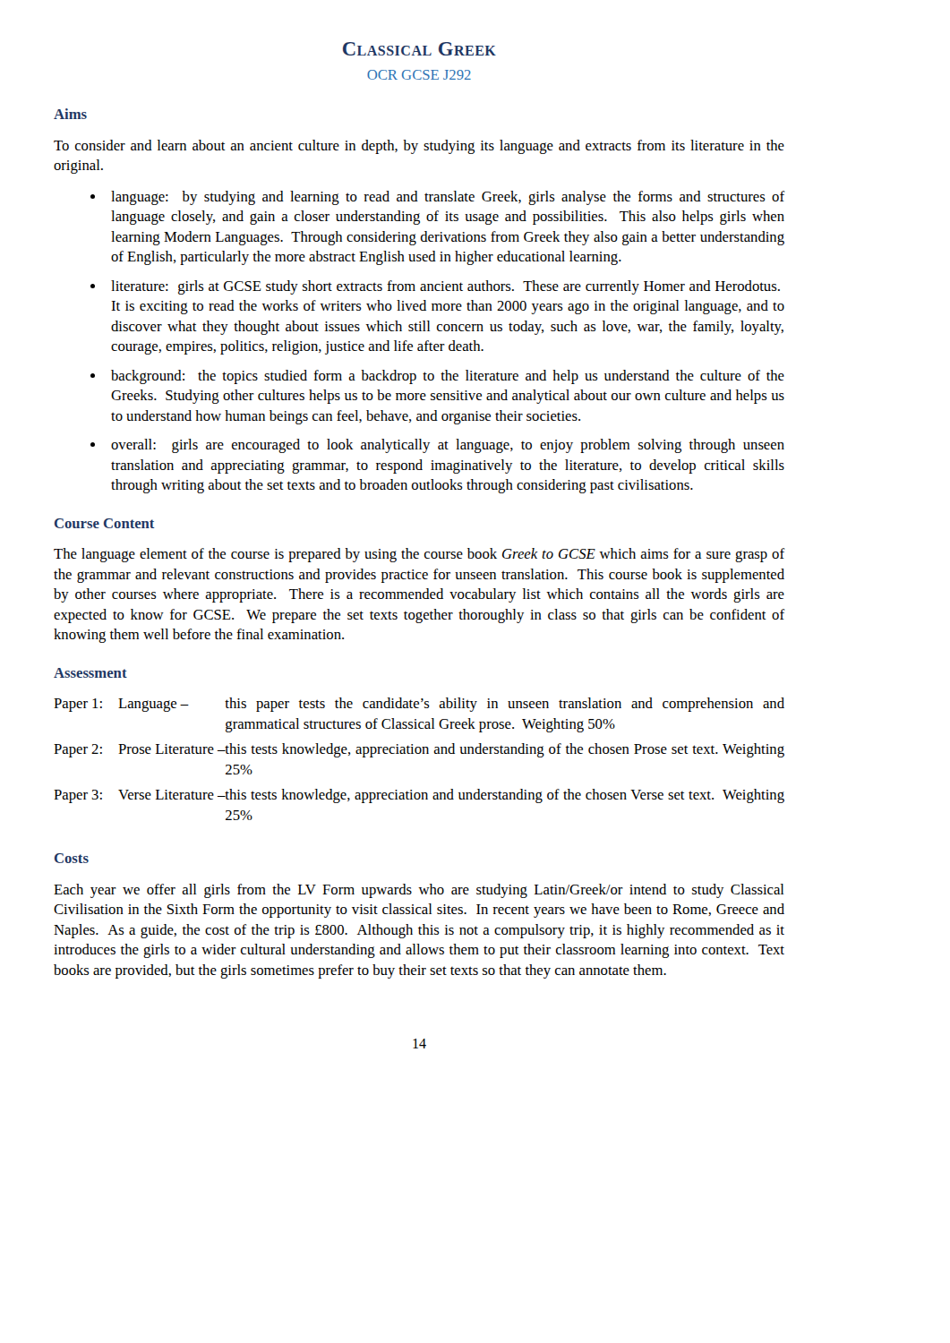Classical Greek
OCR GCSE J292
Aims
To consider and learn about an ancient culture in depth, by studying its language and extracts from its literature in the original.
language: by studying and learning to read and translate Greek, girls analyse the forms and structures of language closely, and gain a closer understanding of its usage and possibilities. This also helps girls when learning Modern Languages. Through considering derivations from Greek they also gain a better understanding of English, particularly the more abstract English used in higher educational learning.
literature: girls at GCSE study short extracts from ancient authors. These are currently Homer and Herodotus. It is exciting to read the works of writers who lived more than 2000 years ago in the original language, and to discover what they thought about issues which still concern us today, such as love, war, the family, loyalty, courage, empires, politics, religion, justice and life after death.
background: the topics studied form a backdrop to the literature and help us understand the culture of the Greeks. Studying other cultures helps us to be more sensitive and analytical about our own culture and helps us to understand how human beings can feel, behave, and organise their societies.
overall: girls are encouraged to look analytically at language, to enjoy problem solving through unseen translation and appreciating grammar, to respond imaginatively to the literature, to develop critical skills through writing about the set texts and to broaden outlooks through considering past civilisations.
Course Content
The language element of the course is prepared by using the course book Greek to GCSE which aims for a sure grasp of the grammar and relevant constructions and provides practice for unseen translation. This course book is supplemented by other courses where appropriate. There is a recommended vocabulary list which contains all the words girls are expected to know for GCSE. We prepare the set texts together thoroughly in class so that girls can be confident of knowing them well before the final examination.
Assessment
| Paper 1: | Language – | this paper tests the candidate’s ability in unseen translation and comprehension and grammatical structures of Classical Greek prose. Weighting 50% |
| Paper 2: | Prose Literature – | this tests knowledge, appreciation and understanding of the chosen Prose set text. Weighting 25% |
| Paper 3: | Verse Literature – | this tests knowledge, appreciation and understanding of the chosen Verse set text. Weighting 25% |
Costs
Each year we offer all girls from the LV Form upwards who are studying Latin/Greek/or intend to study Classical Civilisation in the Sixth Form the opportunity to visit classical sites. In recent years we have been to Rome, Greece and Naples. As a guide, the cost of the trip is £800. Although this is not a compulsory trip, it is highly recommended as it introduces the girls to a wider cultural understanding and allows them to put their classroom learning into context. Text books are provided, but the girls sometimes prefer to buy their set texts so that they can annotate them.
14